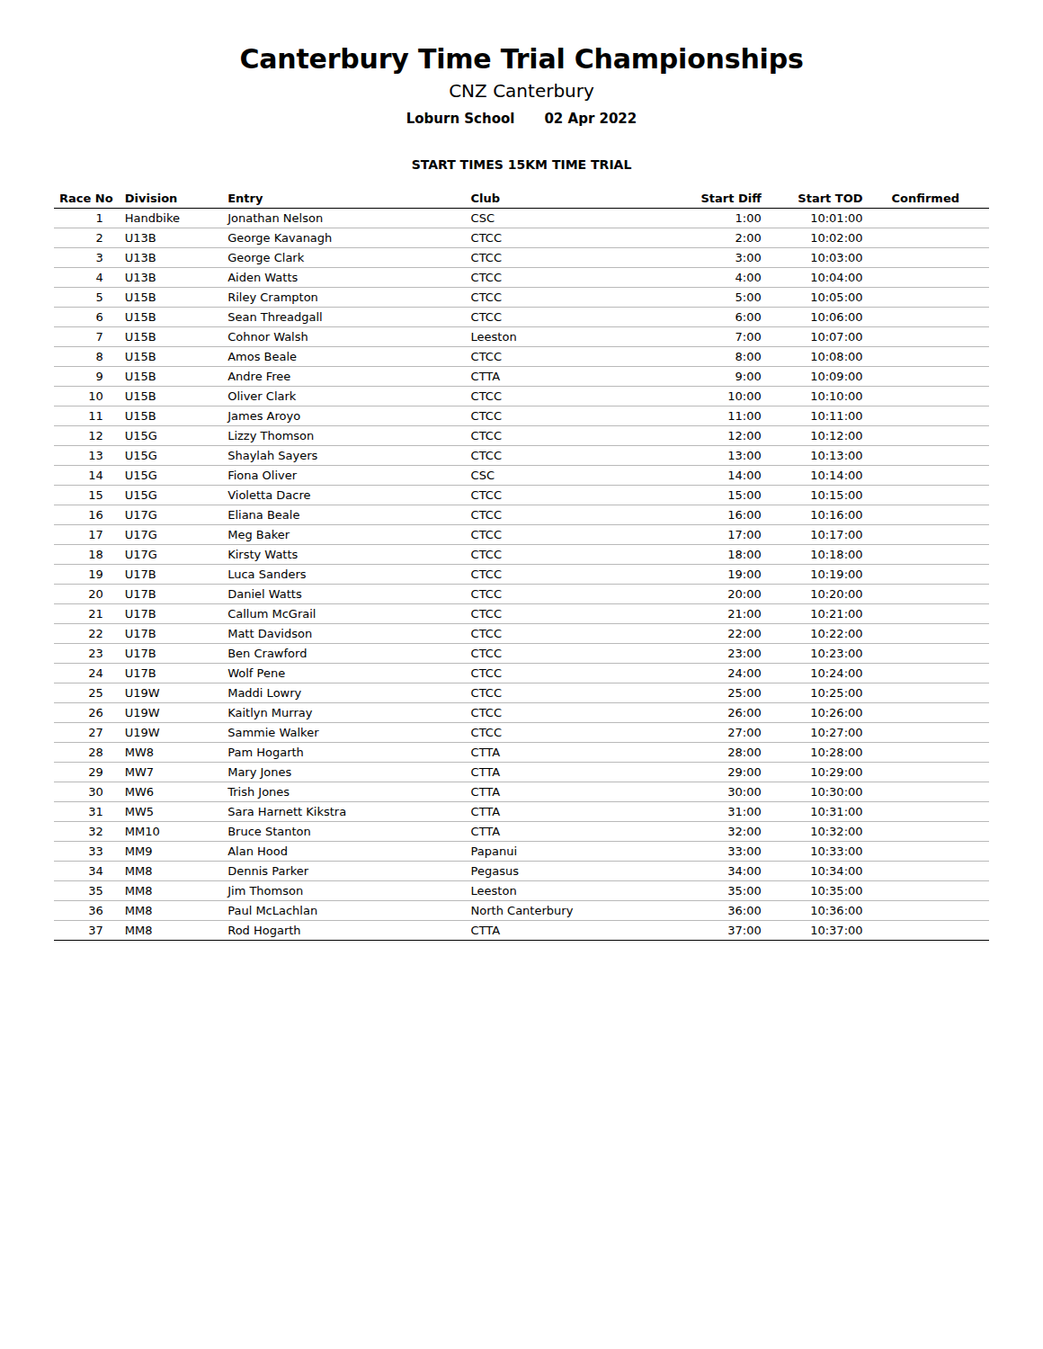Canterbury Time Trial Championships
CNZ Canterbury
Loburn School 02 Apr 2022
START TIMES 15KM TIME TRIAL
| Race No | Division | Entry | Club | Start Diff | Start TOD | Confirmed |
| --- | --- | --- | --- | --- | --- | --- |
| 1 | Handbike | Jonathan Nelson | CSC | 1:00 | 10:01:00 | |
| 2 | U13B | George Kavanagh | CTCC | 2:00 | 10:02:00 | |
| 3 | U13B | George Clark | CTCC | 3:00 | 10:03:00 | |
| 4 | U13B | Aiden Watts | CTCC | 4:00 | 10:04:00 | |
| 5 | U15B | Riley Crampton | CTCC | 5:00 | 10:05:00 | |
| 6 | U15B | Sean Threadgall | CTCC | 6:00 | 10:06:00 | |
| 7 | U15B | Cohnor Walsh | Leeston | 7:00 | 10:07:00 | |
| 8 | U15B | Amos Beale | CTCC | 8:00 | 10:08:00 | |
| 9 | U15B | Andre Free | CTTA | 9:00 | 10:09:00 | |
| 10 | U15B | Oliver Clark | CTCC | 10:00 | 10:10:00 | |
| 11 | U15B | James Aroyo | CTCC | 11:00 | 10:11:00 | |
| 12 | U15G | Lizzy Thomson | CTCC | 12:00 | 10:12:00 | |
| 13 | U15G | Shaylah Sayers | CTCC | 13:00 | 10:13:00 | |
| 14 | U15G | Fiona Oliver | CSC | 14:00 | 10:14:00 | |
| 15 | U15G | Violetta Dacre | CTCC | 15:00 | 10:15:00 | |
| 16 | U17G | Eliana Beale | CTCC | 16:00 | 10:16:00 | |
| 17 | U17G | Meg Baker | CTCC | 17:00 | 10:17:00 | |
| 18 | U17G | Kirsty Watts | CTCC | 18:00 | 10:18:00 | |
| 19 | U17B | Luca Sanders | CTCC | 19:00 | 10:19:00 | |
| 20 | U17B | Daniel Watts | CTCC | 20:00 | 10:20:00 | |
| 21 | U17B | Callum McGrail | CTCC | 21:00 | 10:21:00 | |
| 22 | U17B | Matt Davidson | CTCC | 22:00 | 10:22:00 | |
| 23 | U17B | Ben Crawford | CTCC | 23:00 | 10:23:00 | |
| 24 | U17B | Wolf Pene | CTCC | 24:00 | 10:24:00 | |
| 25 | U19W | Maddi Lowry | CTCC | 25:00 | 10:25:00 | |
| 26 | U19W | Kaitlyn Murray | CTCC | 26:00 | 10:26:00 | |
| 27 | U19W | Sammie Walker | CTCC | 27:00 | 10:27:00 | |
| 28 | MW8 | Pam Hogarth | CTTA | 28:00 | 10:28:00 | |
| 29 | MW7 | Mary Jones | CTTA | 29:00 | 10:29:00 | |
| 30 | MW6 | Trish Jones | CTTA | 30:00 | 10:30:00 | |
| 31 | MW5 | Sara Harnett Kikstra | CTTA | 31:00 | 10:31:00 | |
| 32 | MM10 | Bruce Stanton | CTTA | 32:00 | 10:32:00 | |
| 33 | MM9 | Alan Hood | Papanui | 33:00 | 10:33:00 | |
| 34 | MM8 | Dennis Parker | Pegasus | 34:00 | 10:34:00 | |
| 35 | MM8 | Jim Thomson | Leeston | 35:00 | 10:35:00 | |
| 36 | MM8 | Paul McLachlan | North Canterbury | 36:00 | 10:36:00 | |
| 37 | MM8 | Rod Hogarth | CTTA | 37:00 | 10:37:00 | |